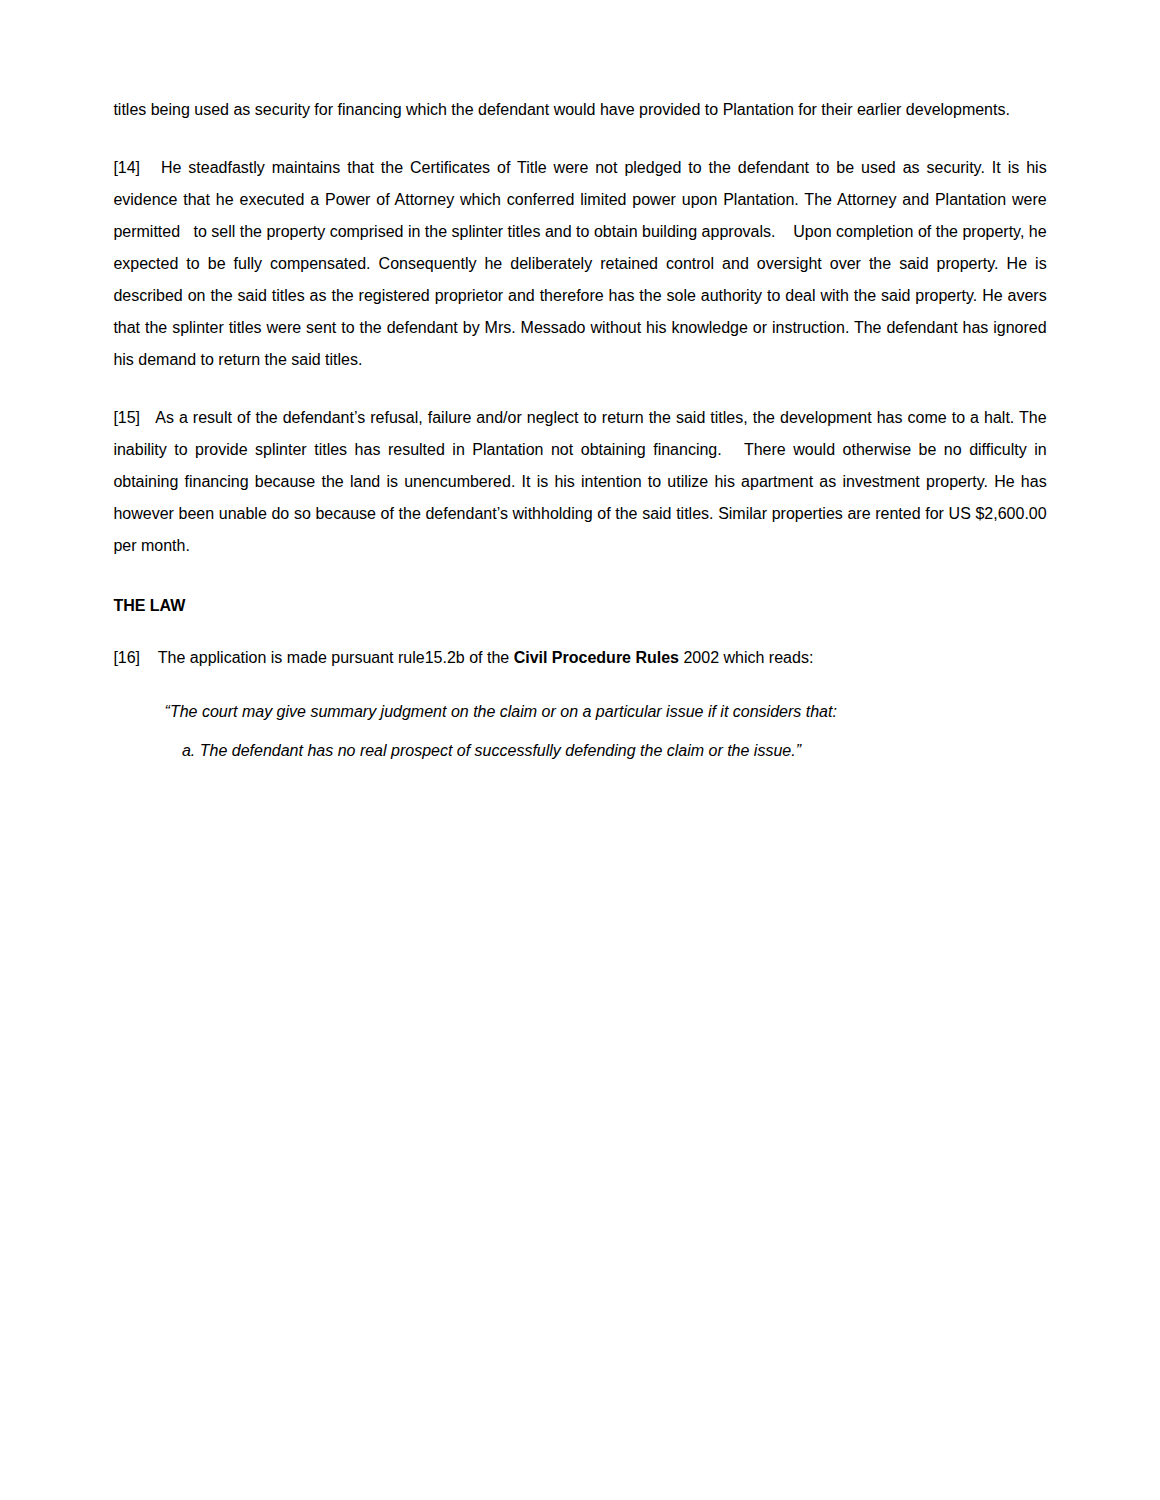titles being used as security for financing which the defendant would have provided to Plantation for their earlier developments.
[14] He steadfastly maintains that the Certificates of Title were not pledged to the defendant to be used as security. It is his evidence that he executed a Power of Attorney which conferred limited power upon Plantation. The Attorney and Plantation were permitted to sell the property comprised in the splinter titles and to obtain building approvals. Upon completion of the property, he expected to be fully compensated. Consequently he deliberately retained control and oversight over the said property. He is described on the said titles as the registered proprietor and therefore has the sole authority to deal with the said property. He avers that the splinter titles were sent to the defendant by Mrs. Messado without his knowledge or instruction. The defendant has ignored his demand to return the said titles.
[15] As a result of the defendant’s refusal, failure and/or neglect to return the said titles, the development has come to a halt. The inability to provide splinter titles has resulted in Plantation not obtaining financing. There would otherwise be no difficulty in obtaining financing because the land is unencumbered. It is his intention to utilize his apartment as investment property. He has however been unable do so because of the defendant’s withholding of the said titles. Similar properties are rented for US $2,600.00 per month.
THE LAW
[16] The application is made pursuant rule15.2b of the Civil Procedure Rules 2002 which reads:
“The court may give summary judgment on the claim or on a particular issue if it considers that:
The defendant has no real prospect of successfully defending the claim or the issue.”